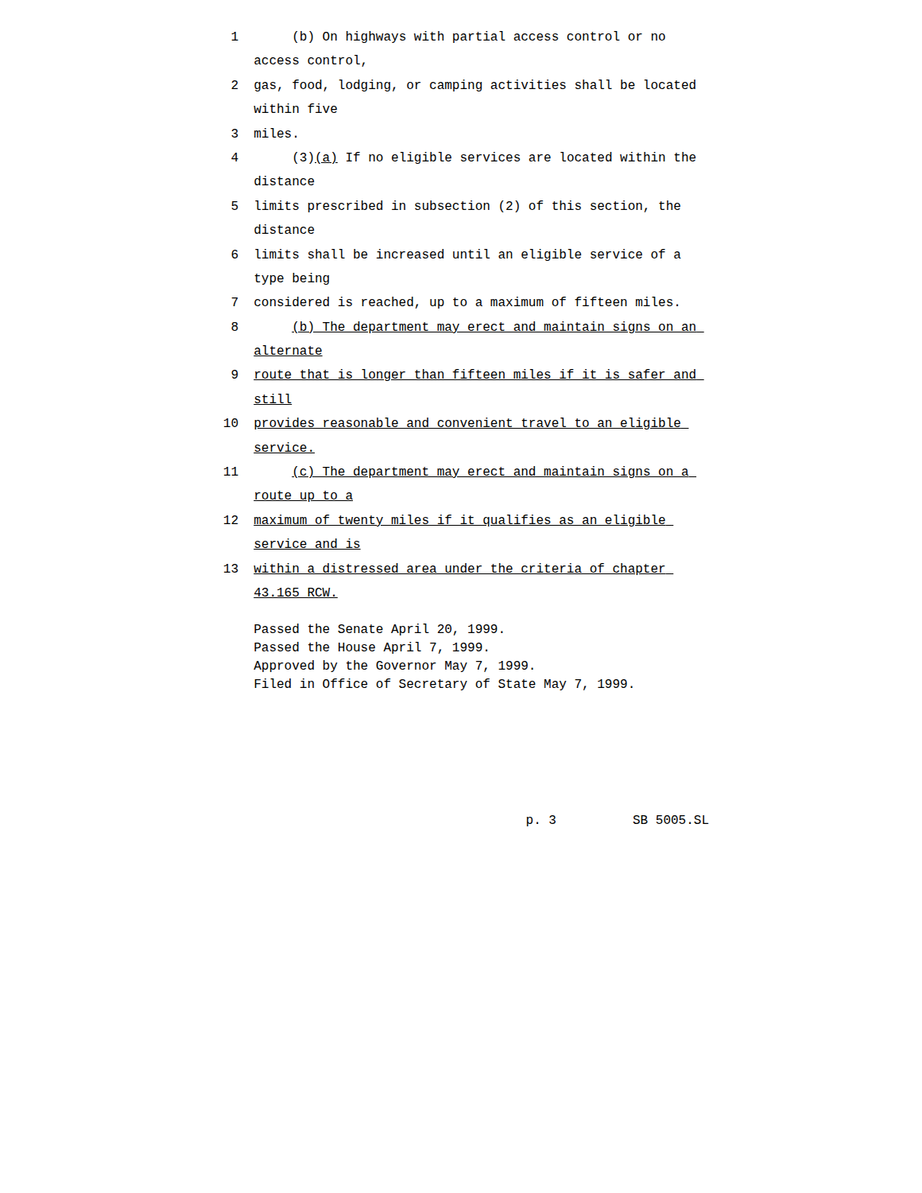(b) On highways with partial access control or no access control,
gas, food, lodging, or camping activities shall be located within five
miles.
(3)(a) If no eligible services are located within the distance
limits prescribed in subsection (2) of this section, the distance
limits shall be increased until an eligible service of a type being
considered is reached, up to a maximum of fifteen miles.
(b) The department may erect and maintain signs on an alternate
route that is longer than fifteen miles if it is safer and still
provides reasonable and convenient travel to an eligible service.
(c) The department may erect and maintain signs on a route up to a
maximum of twenty miles if it qualifies as an eligible service and is
within a distressed area under the criteria of chapter 43.165 RCW.
Passed the Senate April 20, 1999. Passed the House April 7, 1999. Approved by the Governor May 7, 1999. Filed in Office of Secretary of State May 7, 1999.
p. 3 SB 5005.SL